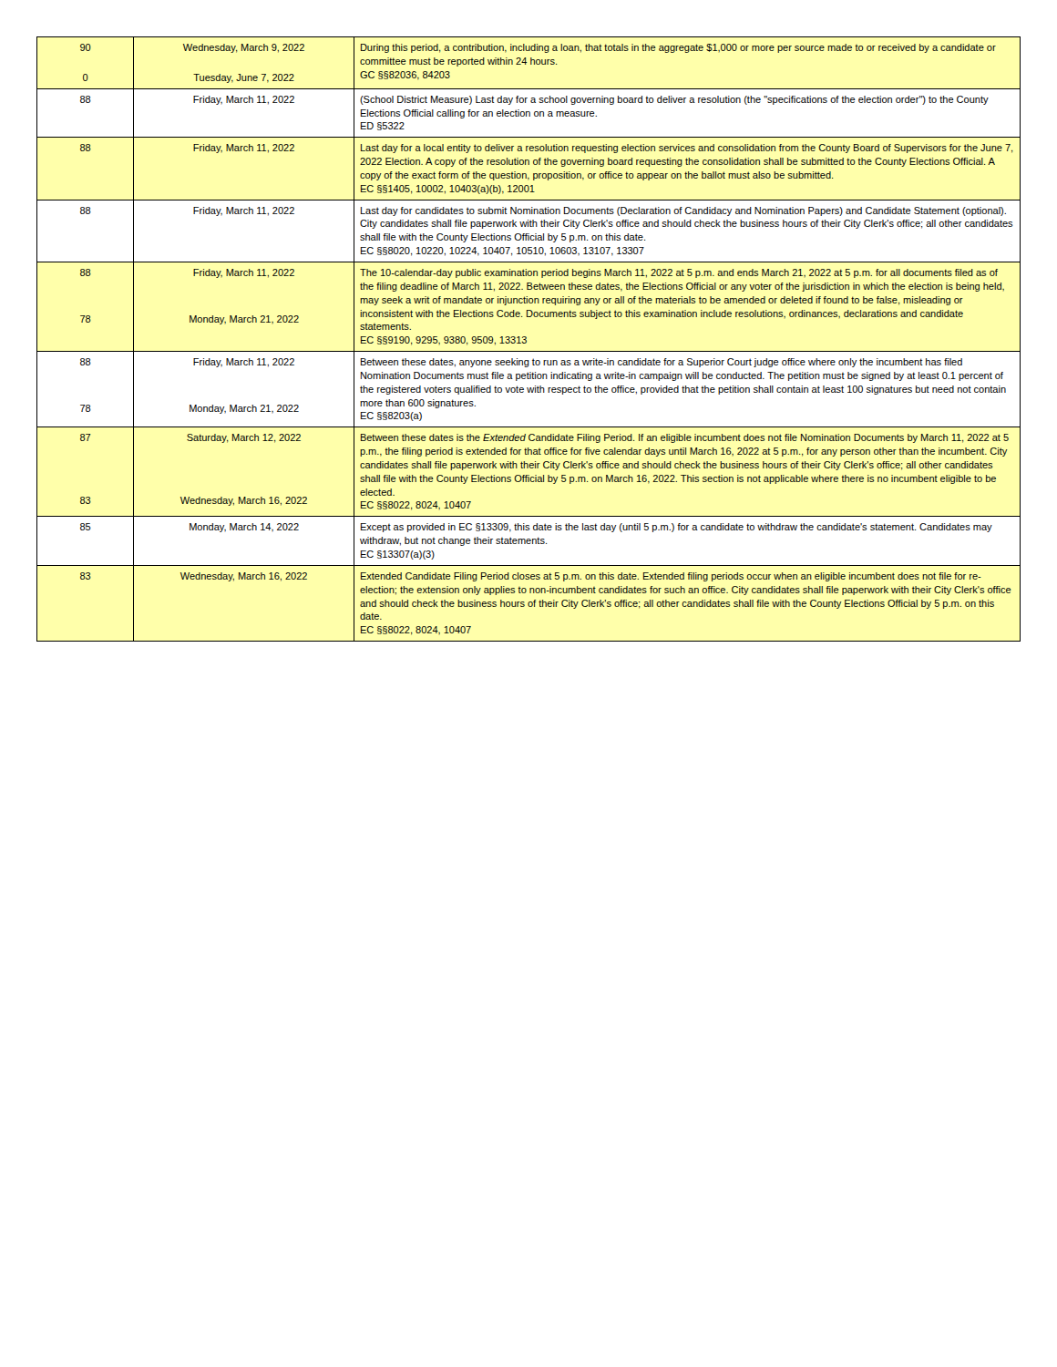| 90 0 | Wednesday, March 9, 2022 Tuesday, June 7, 2022 | During this period, a contribution, including a loan, that totals in the aggregate $1,000 or more per source made to or received by a candidate or committee must be reported within 24 hours. GC §§82036, 84203 |
| 88 | Friday, March 11, 2022 | (School District Measure) Last day for a school governing board to deliver a resolution (the "specifications of the election order") to the County Elections Official calling for an election on a measure. ED §5322 |
| 88 | Friday, March 11, 2022 | Last day for a local entity to deliver a resolution requesting election services and consolidation from the County Board of Supervisors for the June 7, 2022 Election. A copy of the resolution of the governing board requesting the consolidation shall be submitted to the County Elections Official. A copy of the exact form of the question, proposition, or office to appear on the ballot must also be submitted. EC §§1405, 10002, 10403(a)(b), 12001 |
| 88 | Friday, March 11, 2022 | Last day for candidates to submit Nomination Documents (Declaration of Candidacy and Nomination Papers) and Candidate Statement (optional). City candidates shall file paperwork with their City Clerk's office and should check the business hours of their City Clerk's office; all other candidates shall file with the County Elections Official by 5 p.m. on this date. EC §§8020, 10220, 10224, 10407, 10510, 10603, 13107, 13307 |
| 88 78 | Friday, March 11, 2022 Monday, March 21, 2022 | The 10-calendar-day public examination period begins March 11, 2022 at 5 p.m. and ends March 21, 2022 at 5 p.m. for all documents filed as of the filing deadline of March 11, 2022. Between these dates, the Elections Official or any voter of the jurisdiction in which the election is being held, may seek a writ of mandate or injunction requiring any or all of the materials to be amended or deleted if found to be false, misleading or inconsistent with the Elections Code. Documents subject to this examination include resolutions, ordinances, declarations and candidate statements. EC §§9190, 9295, 9380, 9509, 13313 |
| 88 78 | Friday, March 11, 2022 Monday, March 21, 2022 | Between these dates, anyone seeking to run as a write-in candidate for a Superior Court judge office where only the incumbent has filed Nomination Documents must file a petition indicating a write-in campaign will be conducted. The petition must be signed by at least 0.1 percent of the registered voters qualified to vote with respect to the office, provided that the petition shall contain at least 100 signatures but need not contain more than 600 signatures. EC §§8203(a) |
| 87 83 | Saturday, March 12, 2022 Wednesday, March 16, 2022 | Between these dates is the Extended Candidate Filing Period. If an eligible incumbent does not file Nomination Documents by March 11, 2022 at 5 p.m., the filing period is extended for that office for five calendar days until March 16, 2022 at 5 p.m., for any person other than the incumbent. City candidates shall file paperwork with their City Clerk's office and should check the business hours of their City Clerk's office; all other candidates shall file with the County Elections Official by 5 p.m. on March 16, 2022. This section is not applicable where there is no incumbent eligible to be elected. EC §§8022, 8024, 10407 |
| 85 | Monday, March 14, 2022 | Except as provided in EC §13309, this date is the last day (until 5 p.m.) for a candidate to withdraw the candidate's statement. Candidates may withdraw, but not change their statements. EC §13307(a)(3) |
| 83 | Wednesday, March 16, 2022 | Extended Candidate Filing Period closes at 5 p.m. on this date. Extended filing periods occur when an eligible incumbent does not file for re-election; the extension only applies to non-incumbent candidates for such an office. City candidates shall file paperwork with their City Clerk's office and should check the business hours of their City Clerk's office; all other candidates shall file with the County Elections Official by 5 p.m. on this date. EC §§8022, 8024, 10407 |